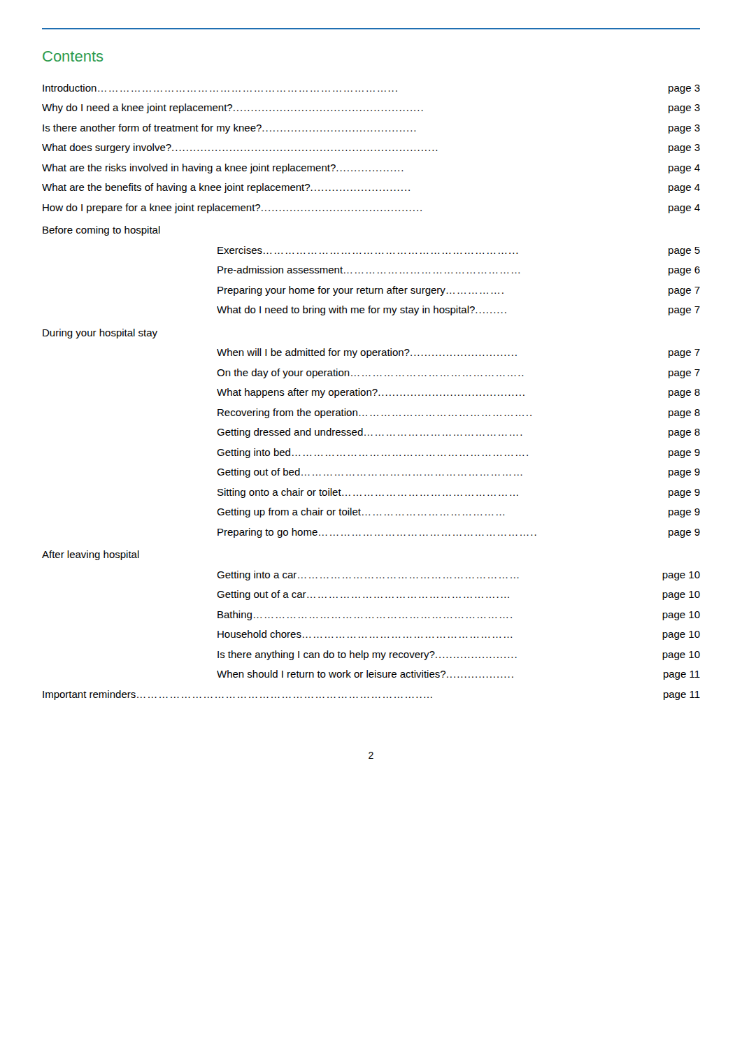Contents
Introduction ……………………………………………………………………... page 3
Why do I need a knee joint replacement? ..................................................... page 3
Is there another form of treatment for my knee? ........................................... page 3
What does surgery involve? .......................................................................... page 3
What are the risks involved in having a knee joint replacement? ................... page 4
What are the benefits of having a knee joint replacement? ............................ page 4
How do I prepare for a knee joint replacement? ............................................. page 4
Before coming to hospital
Exercises …………………………………………………………... page 5
Pre-admission assessment ………………………………………… page 6
Preparing your home for your return after surgery ……………. page 7
What do I need to bring with me for my stay in hospital? ......... page 7
During your hospital stay
When will I be admitted for my operation? .............................. page 7
On the day of your operation ……………………………………….. page 7
What happens after my operation? ......................................... page 8
Recovering from the operation ……………………………………….. page 8
Getting dressed and undressed ……………………………………. page 8
Getting into bed ………………………………………………………. page 9
Getting out of bed …………………………………………………… page 9
Sitting onto a chair or toilet ………………………………………… page 9
Getting up from a chair or toilet ………………………………… page 9
Preparing to go home ………………………………………………….. page 9
After leaving hospital
Getting into a car …………………………………………………… page 10
Getting out of a car …………………………………………….… page 10
Bathing ……………………………………………………………. page 10
Household chores ………………………………………………… page 10
Is there anything I can do to help my recovery? ....................... page 10
When should I return to work or leisure activities? ................... page 11
Important reminders …………………………………………………………………..… page 11
2